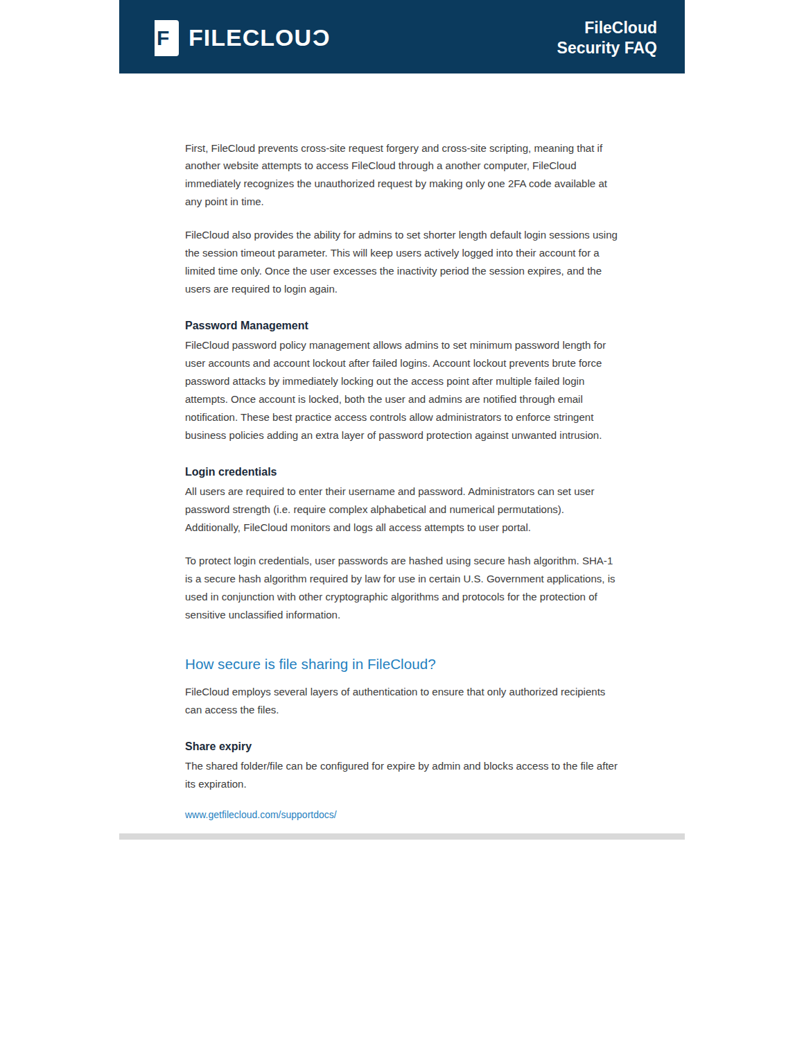FILECLOUC
FileCloud
Security FAQ
First, FileCloud prevents cross-site request forgery and cross-site scripting, meaning that if another website attempts to access FileCloud through a another computer, FileCloud immediately recognizes the unauthorized request by making only one 2FA code available at any point in time.
FileCloud also provides the ability for admins to set shorter length default login sessions using the session timeout parameter. This will keep users actively logged into their account for a limited time only. Once the user excesses the inactivity period the session expires, and the users are required to login again.
Password Management
FileCloud password policy management allows admins to set minimum password length for user accounts and account lockout after failed logins. Account lockout prevents brute force password attacks by immediately locking out the access point after multiple failed login attempts. Once account is locked, both the user and admins are notified through email notification. These best practice access controls allow administrators to enforce stringent business policies adding an extra layer of password protection against unwanted intrusion.
Login credentials
All users are required to enter their username and password. Administrators can set user password strength (i.e. require complex alphabetical and numerical permutations). Additionally, FileCloud monitors and logs all access attempts to user portal.
To protect login credentials, user passwords are hashed using secure hash algorithm. SHA-1 is a secure hash algorithm required by law for use in certain U.S. Government applications, is used in conjunction with other cryptographic algorithms and protocols for the protection of sensitive unclassified information.
How secure is file sharing in FileCloud?
FileCloud employs several layers of authentication to ensure that only authorized recipients can access the files.
Share expiry
The shared folder/file can be configured for expire by admin and blocks access to the file after its expiration.
www.getfilecloud.com/supportdocs/